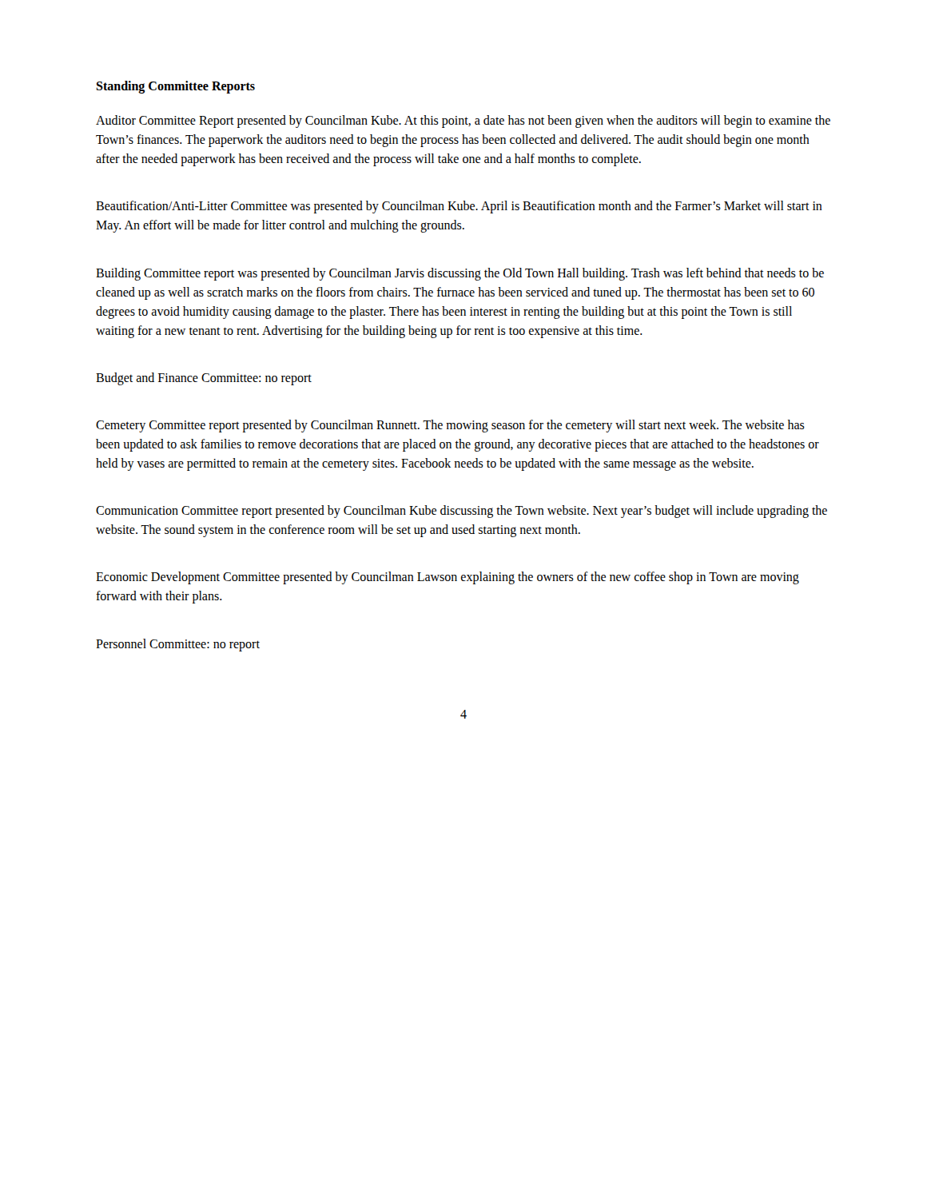Standing Committee Reports
Auditor Committee Report presented by Councilman Kube. At this point, a date has not been given when the auditors will begin to examine the Town’s finances. The paperwork the auditors need to begin the process has been collected and delivered. The audit should begin one month after the needed paperwork has been received and the process will take one and a half months to complete.
Beautification/Anti-Litter Committee was presented by Councilman Kube. April is Beautification month and the Farmer’s Market will start in May. An effort will be made for litter control and mulching the grounds.
Building Committee report was presented by Councilman Jarvis discussing the Old Town Hall building. Trash was left behind that needs to be cleaned up as well as scratch marks on the floors from chairs. The furnace has been serviced and tuned up. The thermostat has been set to 60 degrees to avoid humidity causing damage to the plaster. There has been interest in renting the building but at this point the Town is still waiting for a new tenant to rent. Advertising for the building being up for rent is too expensive at this time.
Budget and Finance Committee: no report
Cemetery Committee report presented by Councilman Runnett. The mowing season for the cemetery will start next week. The website has been updated to ask families to remove decorations that are placed on the ground, any decorative pieces that are attached to the headstones or held by vases are permitted to remain at the cemetery sites. Facebook needs to be updated with the same message as the website.
Communication Committee report presented by Councilman Kube discussing the Town website. Next year’s budget will include upgrading the website. The sound system in the conference room will be set up and used starting next month.
Economic Development Committee presented by Councilman Lawson explaining the owners of the new coffee shop in Town are moving forward with their plans.
Personnel Committee: no report
4